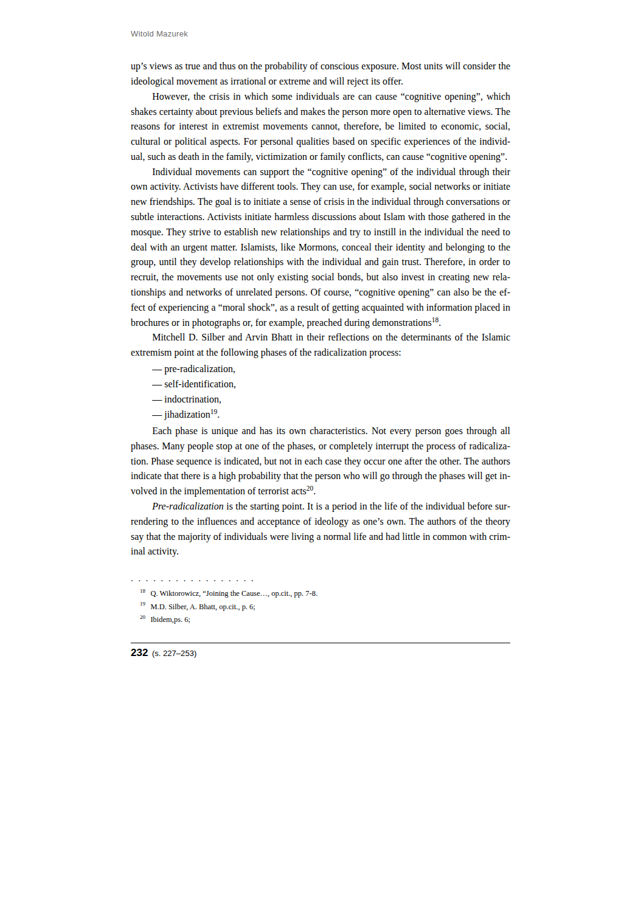Witold Mazurek
up’s views as true and thus on the probability of conscious exposure. Most units will consider the ideological movement as irrational or extreme and will reject its offer.
However, the crisis in which some individuals are can cause “cognitive opening”, which shakes certainty about previous beliefs and makes the person more open to alternative views. The reasons for interest in extremist movements cannot, therefore, be limited to economic, social, cultural or political aspects. For personal qualities based on specific experiences of the individual, such as death in the family, victimization or family conflicts, can cause “cognitive opening”.
Individual movements can support the “cognitive opening” of the individual through their own activity. Activists have different tools. They can use, for example, social networks or initiate new friendships. The goal is to initiate a sense of crisis in the individual through conversations or subtle interactions. Activists initiate harmless discussions about Islam with those gathered in the mosque. They strive to establish new relationships and try to instill in the individual the need to deal with an urgent matter. Islamists, like Mormons, conceal their identity and belonging to the group, until they develop relationships with the individual and gain trust. Therefore, in order to recruit, the movements use not only existing social bonds, but also invest in creating new relationships and networks of unrelated persons. Of course, “cognitive opening” can also be the effect of experiencing a “moral shock”, as a result of getting acquainted with information placed in brochures or in photographs or, for example, preached during demonstrations18.
Mitchell D. Silber and Arvin Bhatt in their reflections on the determinants of the Islamic extremism point at the following phases of the radicalization process:
pre-radicalization,
self-identification,
indoctrination,
jihadization19.
Each phase is unique and has its own characteristics. Not every person goes through all phases. Many people stop at one of the phases, or completely interrupt the process of radicalization. Phase sequence is indicated, but not in each case they occur one after the other. The authors indicate that there is a high probability that the person who will go through the phases will get involved in the implementation of terrorist acts20.
Pre-radicalization is the starting point. It is a period in the life of the individual before surrendering to the influences and acceptance of ideology as one’s own. The authors of the theory say that the majority of individuals were living a normal life and had little in common with criminal activity.
. . . . . . . . . . . . . . . . . . . . . . . . . . . . . . . . . .
18 Q. Wiktorowicz, “Joining the Cause…, op.cit., pp. 7-8.
19 M.D. Silber, A. Bhatt, op.cit., p. 6;
20 Ibidem,ps. 6;
232(s. 227–253)